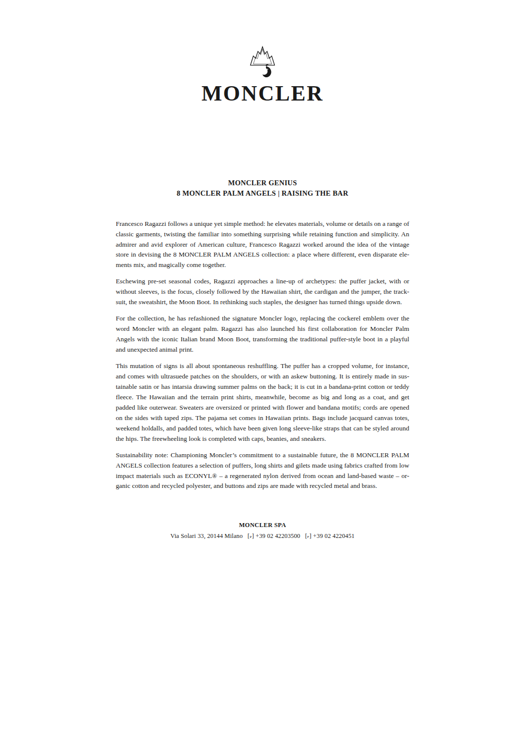MONCLER
MONCLER GENIUS
8 MONCLER PALM ANGELS | RAISING THE BAR
Francesco Ragazzi follows a unique yet simple method: he elevates materials, volume or details on a range of classic garments, twisting the familiar into something surprising while retaining function and simplicity. An admirer and avid explorer of American culture, Francesco Ragazzi worked around the idea of the vintage store in devising the 8 MONCLER PALM ANGELS collection: a place where different, even disparate elements mix, and magically come together.
Eschewing pre-set seasonal codes, Ragazzi approaches a line-up of archetypes: the puffer jacket, with or without sleeves, is the focus, closely followed by the Hawaiian shirt, the cardigan and the jumper, the tracksuit, the sweatshirt, the Moon Boot. In rethinking such staples, the designer has turned things upside down.
For the collection, he has refashioned the signature Moncler logo, replacing the cockerel emblem over the word Moncler with an elegant palm. Ragazzi has also launched his first collaboration for Moncler Palm Angels with the iconic Italian brand Moon Boot, transforming the traditional puffer-style boot in a playful and unexpected animal print.
This mutation of signs is all about spontaneous reshuffling. The puffer has a cropped volume, for instance, and comes with ultrasuede patches on the shoulders, or with an askew buttoning. It is entirely made in sustainable satin or has intarsia drawing summer palms on the back; it is cut in a bandana-print cotton or teddy fleece. The Hawaiian and the terrain print shirts, meanwhile, become as big and long as a coat, and get padded like outerwear. Sweaters are oversized or printed with flower and bandana motifs; cords are opened on the sides with taped zips. The pajama set comes in Hawaiian prints. Bags include jacquard canvas totes, weekend holdalls, and padded totes, which have been given long sleeve-like straps that can be styled around the hips. The freewheeling look is completed with caps, beanies, and sneakers.
Sustainability note: Championing Moncler’s commitment to a sustainable future, the 8 MONCLER PALM ANGELS collection features a selection of puffers, long shirts and gilets made using fabrics crafted from low impact materials such as ECONYL® – a regenerated nylon derived from ocean and land-based waste – organic cotton and recycled polyester, and buttons and zips are made with recycled metal and brass.
MONCLER SPA
Via Solari 33, 20144 Milano [p] +39 02 42203500 [f] +39 02 4220451